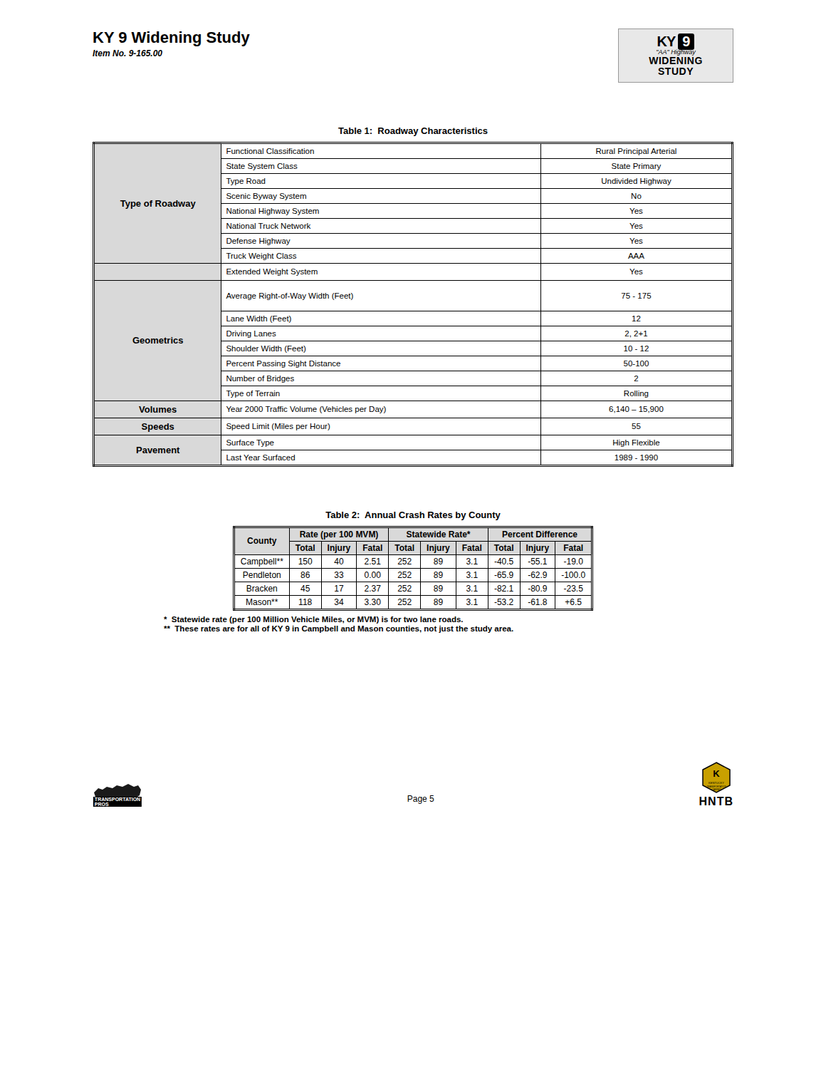KY 9 Widening Study
Item No. 9-165.00
KY 9
"AA" Highway
WIDENING
STUDY
Table 1: Roadway Characteristics
| Type of Roadway | Functional Classification | Rural Principal Arterial |
| State System Class | State Primary |
| Type Road | Undivided Highway |
| Scenic Byway System | No |
| National Highway System | Yes |
| National Truck Network | Yes |
| Defense Highway | Yes |
| Truck Weight Class | AAA |
| | Extended Weight System | Yes |
| Geometrics | Average Right-of-Way Width (Feet) | 75 - 175 |
| Lane Width (Feet) | 12 |
| Driving Lanes | 2, 2+1 |
| Shoulder Width (Feet) | 10 - 12 |
| Percent Passing Sight Distance | 50-100 |
| Number of Bridges | 2 |
| Type of Terrain | Rolling |
| Volumes | Year 2000 Traffic Volume (Vehicles per Day) | 6,140 – 15,900 |
| Speeds | Speed Limit (Miles per Hour) | 55 |
| Pavement | Surface Type | High Flexible |
| Last Year Surfaced | 1989 - 1990 |
Table 2: Annual Crash Rates by County
| County | Rate (per 100 MVM) | Statewide Rate* | Percent Difference |
| --- | --- | --- | --- |
| Total | Injury | Fatal | Total | Injury | Fatal | Total | Injury | Fatal |
| Campbell** | 150 | 40 | 2.51 | 252 | 89 | 3.1 | -40.5 | -55.1 | -19.0 |
| Pendleton | 86 | 33 | 0.00 | 252 | 89 | 3.1 | -65.9 | -62.9 | -100.0 |
| Bracken | 45 | 17 | 2.37 | 252 | 89 | 3.1 | -82.1 | -80.9 | -23.5 |
| Mason** | 118 | 34 | 3.30 | 252 | 89 | 3.1 | -53.2 | -61.8 | +6.5 |
* Statewide rate (per 100 Million Vehicle Miles, or MVM) is for two lane roads.
** These rates are for all of KY 9 in Campbell and Mason counties, not just the study area.
TRANSPORTATION
PROS
Page 5
K KENTUCKY TRANSPORTATION CABINET
HNTB